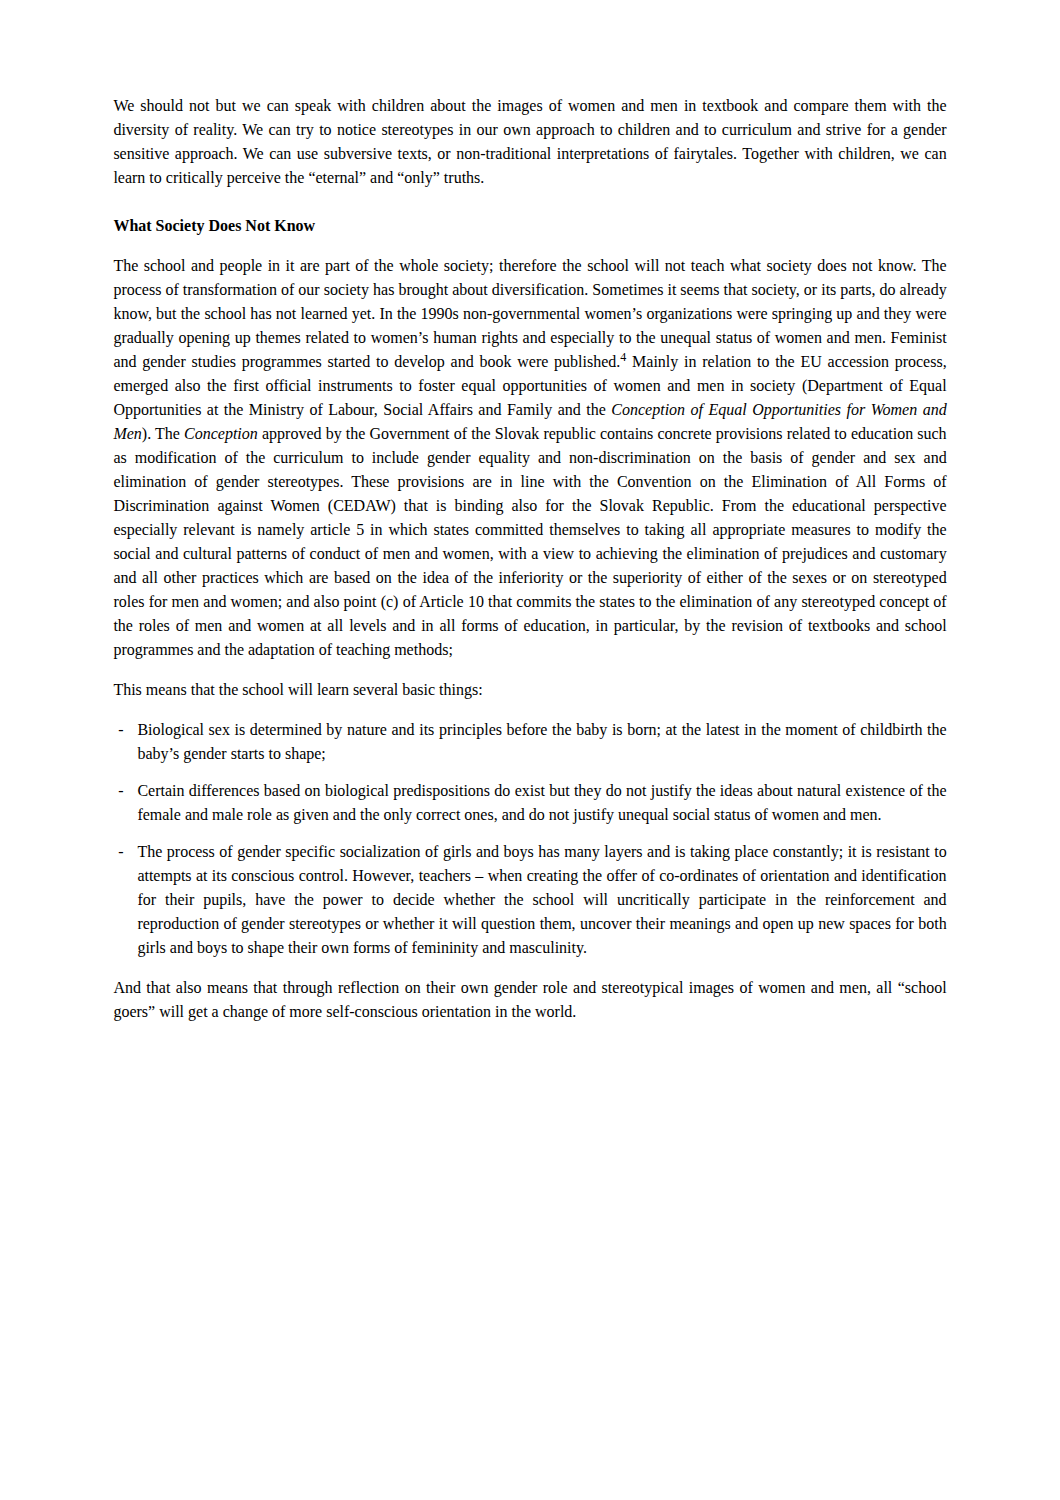We should not but we can speak with children about the images of women and men in textbook and compare them with the diversity of reality. We can try to notice stereotypes in our own approach to children and to curriculum and strive for a gender sensitive approach. We can use subversive texts, or non-traditional interpretations of fairytales. Together with children, we can learn to critically perceive the “eternal” and “only” truths.
What Society Does Not Know
The school and people in it are part of the whole society; therefore the school will not teach what society does not know. The process of transformation of our society has brought about diversification. Sometimes it seems that society, or its parts, do already know, but the school has not learned yet. In the 1990s non-governmental women’s organizations were springing up and they were gradually opening up themes related to women’s human rights and especially to the unequal status of women and men. Feminist and gender studies programmes started to develop and book were published.4 Mainly in relation to the EU accession process, emerged also the first official instruments to foster equal opportunities of women and men in society (Department of Equal Opportunities at the Ministry of Labour, Social Affairs and Family and the Conception of Equal Opportunities for Women and Men). The Conception approved by the Government of the Slovak republic contains concrete provisions related to education such as modification of the curriculum to include gender equality and non-discrimination on the basis of gender and sex and elimination of gender stereotypes. These provisions are in line with the Convention on the Elimination of All Forms of Discrimination against Women (CEDAW) that is binding also for the Slovak Republic. From the educational perspective especially relevant is namely article 5 in which states committed themselves to taking all appropriate measures to modify the social and cultural patterns of conduct of men and women, with a view to achieving the elimination of prejudices and customary and all other practices which are based on the idea of the inferiority or the superiority of either of the sexes or on stereotyped roles for men and women; and also point (c) of Article 10 that commits the states to the elimination of any stereotyped concept of the roles of men and women at all levels and in all forms of education, in particular, by the revision of textbooks and school programmes and the adaptation of teaching methods;
This means that the school will learn several basic things:
Biological sex is determined by nature and its principles before the baby is born; at the latest in the moment of childbirth the baby’s gender starts to shape;
Certain differences based on biological predispositions do exist but they do not justify the ideas about natural existence of the female and male role as given and the only correct ones, and do not justify unequal social status of women and men.
The process of gender specific socialization of girls and boys has many layers and is taking place constantly; it is resistant to attempts at its conscious control. However, teachers – when creating the offer of co-ordinates of orientation and identification for their pupils, have the power to decide whether the school will uncritically participate in the reinforcement and reproduction of gender stereotypes or whether it will question them, uncover their meanings and open up new spaces for both girls and boys to shape their own forms of femininity and masculinity.
And that also means that through reflection on their own gender role and stereotypical images of women and men, all “school goers” will get a change of more self-conscious orientation in the world.